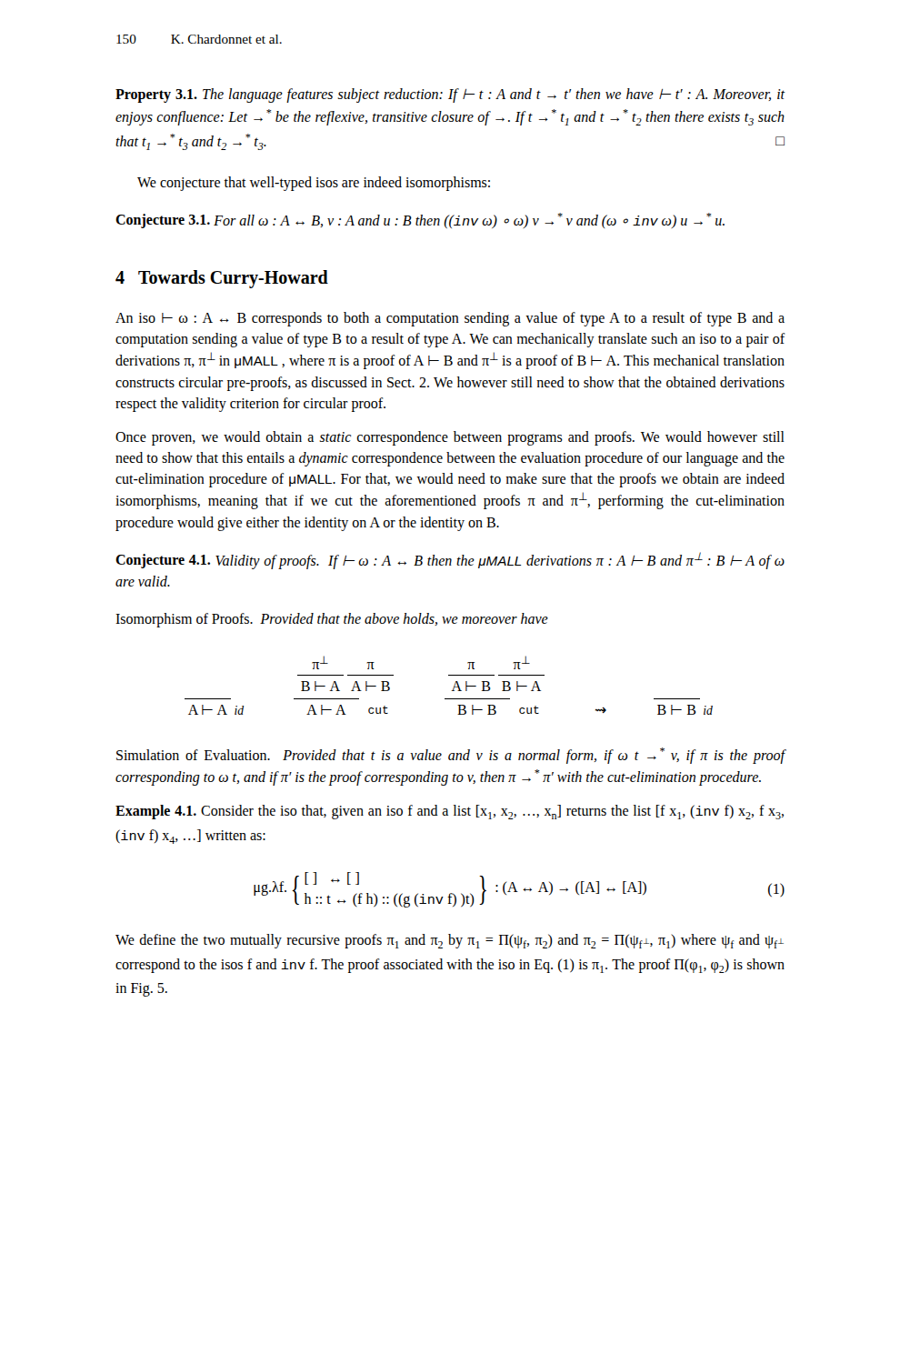150 K. Chardonnet et al.
Property 3.1. The language features subject reduction: If ⊢ t : A and t → t′ then we have ⊢ t′ : A. Moreover, it enjoys confluence: Let →* be the reflexive, transitive closure of →. If t →* t1 and t →* t2 then there exists t3 such that t1 →* t3 and t2 →* t3.□
We conjecture that well-typed isos are indeed isomorphisms:
Conjecture 3.1. For all ω : A ↔ B, v : A and u : B then ((inv ω) ∘ ω) v →* v and (ω ∘ inv ω) u →* u.
4 Towards Curry-Howard
An iso ⊢ ω : A ↔ B corresponds to both a computation sending a value of type A to a result of type B and a computation sending a value of type B to a result of type A. We can mechanically translate such an iso to a pair of derivations π, π⊥ in μMALL , where π is a proof of A ⊢ B and π⊥ is a proof of B ⊢ A. This mechanical translation constructs circular pre-proofs, as discussed in Sect. 2. We however still need to show that the obtained derivations respect the validity criterion for circular proof.
Once proven, we would obtain a static correspondence between programs and proofs. We would however still need to show that this entails a dynamic correspondence between the evaluation procedure of our language and the cut-elimination procedure of μMALL. For that, we would need to make sure that the proofs we obtain are indeed isomorphisms, meaning that if we cut the aforementioned proofs π and π⊥, performing the cut-elimination procedure would give either the identity on A or the identity on B.
Conjecture 4.1. Validity of proofs. If ⊢ ω : A ↔ B then the μMALL derivations π : A ⊢ B and π⊥ : B ⊢ A of ω are valid.
Isomorphism of Proofs. Provided that the above holds, we moreover have
| A ⊢ A | id |
| / π ⊥ / / B ⊢ A / / π / / A ⊢ B / |
| A ⊢ A | cut |
| / π / / A ⊢ B / / π ⊥ / / B ⊢ A / |
| B ⊢ B | cut |
⇝
| B ⊢ B | id |
Simulation of Evaluation. Provided that t is a value and v is a normal form, if ω t →* v, if π is the proof corresponding to ω t, and if π′ is the proof corresponding to v, then π →* π′ with the cut-elimination procedure.
Example 4.1. Consider the iso that, given an iso f and a list [x1, x2, …, xn] returns the list [f x1, (inv f) x2, f x3, (inv f) x4, …] written as:
μg.λf.{[ ] ↔ [ ]
h :: t ↔ (f h) :: ((g (inv f) )t)} : (A ↔ A) → ([A] ↔ [A]) (1)
We define the two mutually recursive proofs π1 and π2 by π1 = Π(ψf, π2) and π2 = Π(ψf⊥, π1) where ψf and ψf⊥ correspond to the isos f and inv f. The proof associated with the iso in Eq. (1) is π1. The proof Π(φ1, φ2) is shown in Fig. 5.